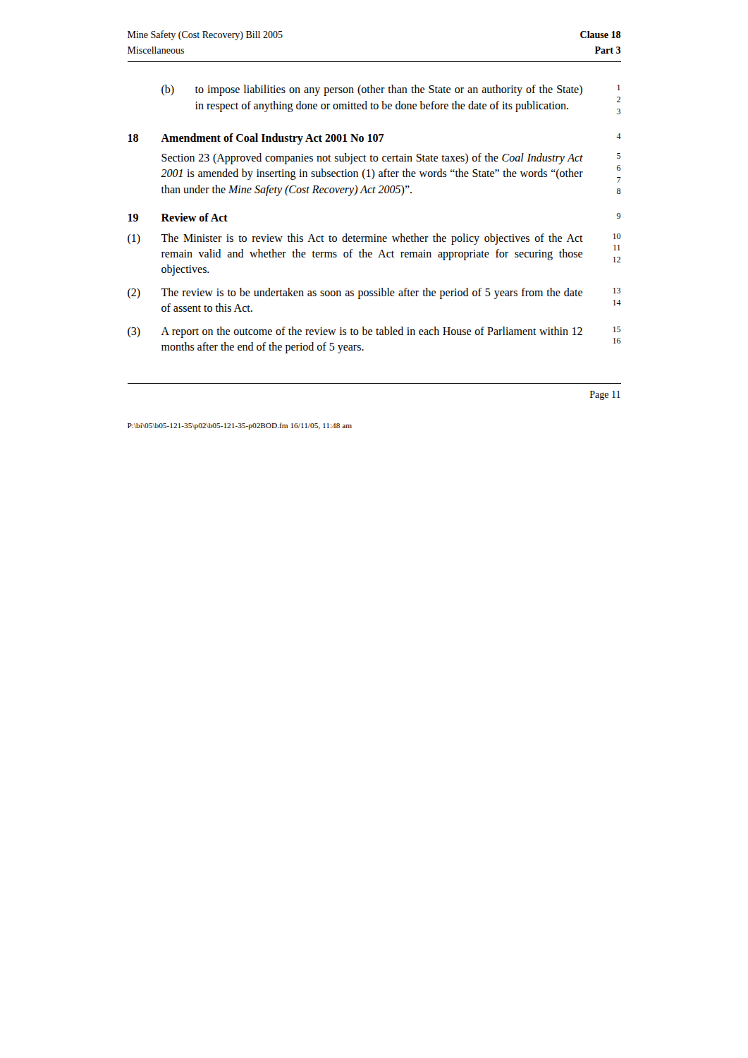Mine Safety (Cost Recovery) Bill 2005
Clause 18
Miscellaneous
Part 3
(b)
to impose liabilities on any person (other than the State or an authority of the State) in respect of anything done or omitted to be done before the date of its publication.
1
2
3
18
Amendment of Coal Industry Act 2001 No 107
4
Section 23 (Approved companies not subject to certain State taxes) of the Coal Industry Act 2001 is amended by inserting in subsection (1) after the words “the State” the words “(other than under the Mine Safety (Cost Recovery) Act 2005)”.
5
6
7
8
19
Review of Act
9
(1)
The Minister is to review this Act to determine whether the policy objectives of the Act remain valid and whether the terms of the Act remain appropriate for securing those objectives.
10
11
12
(2)
The review is to be undertaken as soon as possible after the period of 5 years from the date of assent to this Act.
13
14
(3)
A report on the outcome of the review is to be tabled in each House of Parliament within 12 months after the end of the period of 5 years.
15
16
Page 11
P:\bi\05\b05-121-35\p02\b05-121-35-p02BOD.fm 16/11/05, 11:48 am